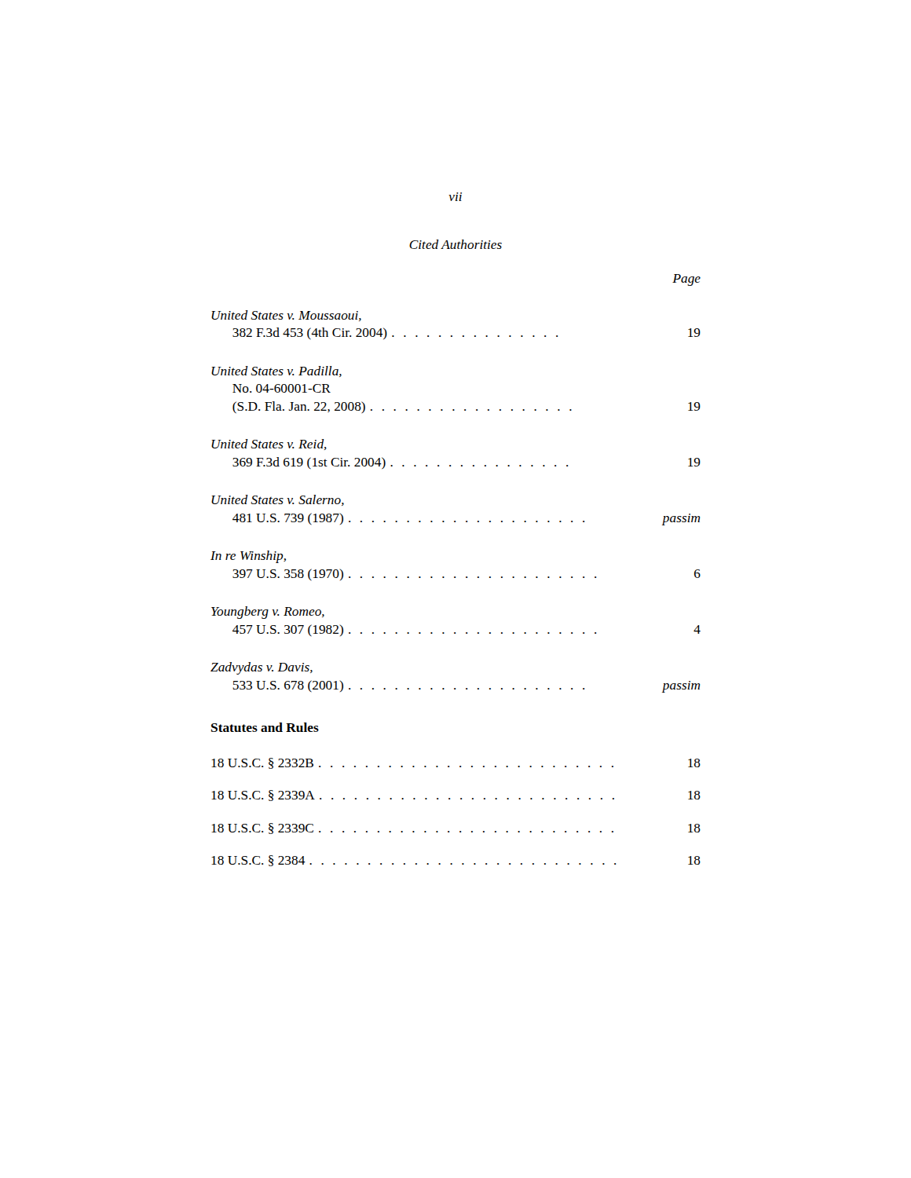vii
Cited Authorities
Page
United States v. Moussaoui,
382 F.3d 453 (4th Cir. 2004) . . . . . . . . . . . . . . . 19
United States v. Padilla,
No. 04-60001-CR
(S.D. Fla. Jan. 22, 2008) . . . . . . . . . . . . . . . . . . 19
United States v. Reid,
369 F.3d 619 (1st Cir. 2004) . . . . . . . . . . . . . . . . 19
United States v. Salerno,
481 U.S. 739 (1987) . . . . . . . . . . . . . . . . . . . . . passim
In re Winship,
397 U.S. 358 (1970) . . . . . . . . . . . . . . . . . . . . . . 6
Youngberg v. Romeo,
457 U.S. 307 (1982) . . . . . . . . . . . . . . . . . . . . . . 4
Zadvydas v. Davis,
533 U.S. 678 (2001) . . . . . . . . . . . . . . . . . . . . . passim
Statutes and Rules
18 U.S.C. § 2332B . . . . . . . . . . . . . . . . . . . . . . . . . . 18
18 U.S.C. § 2339A . . . . . . . . . . . . . . . . . . . . . . . . . . 18
18 U.S.C. § 2339C . . . . . . . . . . . . . . . . . . . . . . . . . . 18
18 U.S.C. § 2384 . . . . . . . . . . . . . . . . . . . . . . . . . . . 18